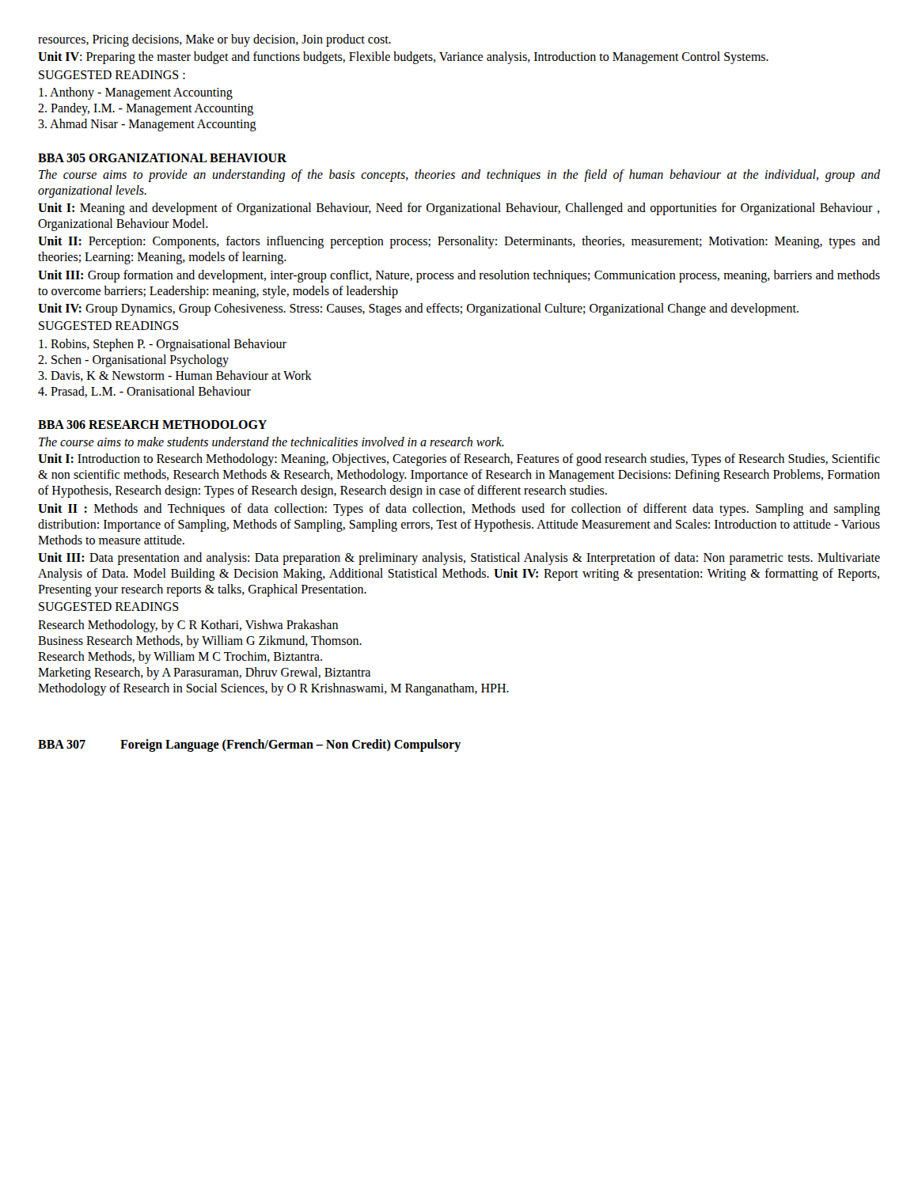resources, Pricing decisions, Make or buy decision, Join product cost.
Unit IV: Preparing the master budget and functions budgets, Flexible budgets, Variance analysis, Introduction to Management Control Systems.
SUGGESTED READINGS :
1. Anthony - Management Accounting
2. Pandey, I.M. - Management Accounting
3. Ahmad Nisar - Management Accounting
BBA 305 ORGANIZATIONAL BEHAVIOUR
The course aims to provide an understanding of the basis concepts, theories and techniques in the field of human behaviour at the individual, group and organizational levels.
Unit I: Meaning and development of Organizational Behaviour, Need for Organizational Behaviour, Challenged and opportunities for Organizational Behaviour , Organizational Behaviour Model.
Unit II: Perception: Components, factors influencing perception process; Personality: Determinants, theories, measurement; Motivation: Meaning, types and theories; Learning: Meaning, models of learning.
Unit III: Group formation and development, inter-group conflict, Nature, process and resolution techniques; Communication process, meaning, barriers and methods to overcome barriers; Leadership: meaning, style, models of leadership
Unit IV: Group Dynamics, Group Cohesiveness. Stress: Causes, Stages and effects; Organizational Culture; Organizational Change and development.
SUGGESTED READINGS
1. Robins, Stephen P. - Orgnaisational Behaviour
2. Schen - Organisational Psychology
3. Davis, K & Newstorm - Human Behaviour at Work
4. Prasad, L.M. - Oranisational Behaviour
BBA 306 RESEARCH METHODOLOGY
The course aims to make students understand the technicalities involved in a research work.
Unit I: Introduction to Research Methodology: Meaning, Objectives, Categories of Research, Features of good research studies, Types of Research Studies, Scientific & non scientific methods, Research Methods & Research, Methodology. Importance of Research in Management Decisions: Defining Research Problems, Formation of Hypothesis, Research design: Types of Research design, Research design in case of different research studies.
Unit II : Methods and Techniques of data collection: Types of data collection, Methods used for collection of different data types. Sampling and sampling distribution: Importance of Sampling, Methods of Sampling, Sampling errors, Test of Hypothesis. Attitude Measurement and Scales: Introduction to attitude - Various Methods to measure attitude.
Unit III: Data presentation and analysis: Data preparation & preliminary analysis, Statistical Analysis & Interpretation of data: Non parametric tests. Multivariate Analysis of Data. Model Building & Decision Making, Additional Statistical Methods. Unit IV: Report writing & presentation: Writing & formatting of Reports, Presenting your research reports & talks, Graphical Presentation.
SUGGESTED READINGS
Research Methodology, by C R Kothari, Vishwa Prakashan
Business Research Methods, by William G Zikmund, Thomson.
Research Methods, by William M C Trochim, Biztantra.
Marketing Research, by A Parasuraman, Dhruv Grewal, Biztantra
Methodology of Research in Social Sciences, by O R Krishnaswami, M Ranganatham, HPH.
BBA 307 Foreign Language (French/German – Non Credit) Compulsory